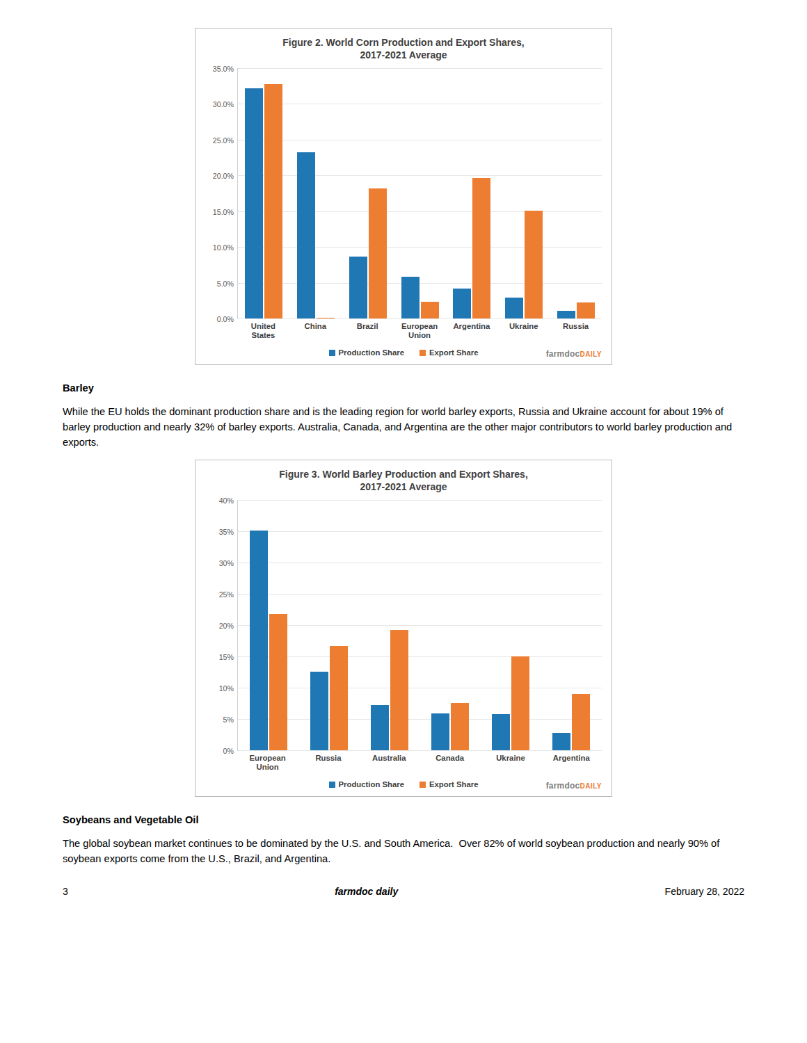Figure 2. World Corn Production and Export Shares,
2017-2021 Average
35.0%
30.0%
25.0%
20.0%
15.0%
10.0%
5.0%
0.0%
United
States
China
Brazil
European
Union
Argentina
Ukraine
Russia
Production Share Export Share farmdocDAILY
Barley
While the EU holds the dominant production share and is the leading region for world barley exports, Russia and Ukraine account for about 19% of barley production and nearly 32% of barley exports. Australia, Canada, and Argentina are the other major contributors to world barley production and exports.
Figure 3. World Barley Production and Export Shares,
2017-2021 Average
40%
35%
30%
25%
20%
15%
10%
5%
0%
European
Union
Russia
Australia
Canada
Ukraine
Argentina
Production Share Export Share farmdocDAILY
Soybeans and Vegetable Oil
The global soybean market continues to be dominated by the U.S. and South America. Over 82% of world soybean production and nearly 90% of soybean exports come from the U.S., Brazil, and Argentina.
3 farmdoc daily February 28, 2022